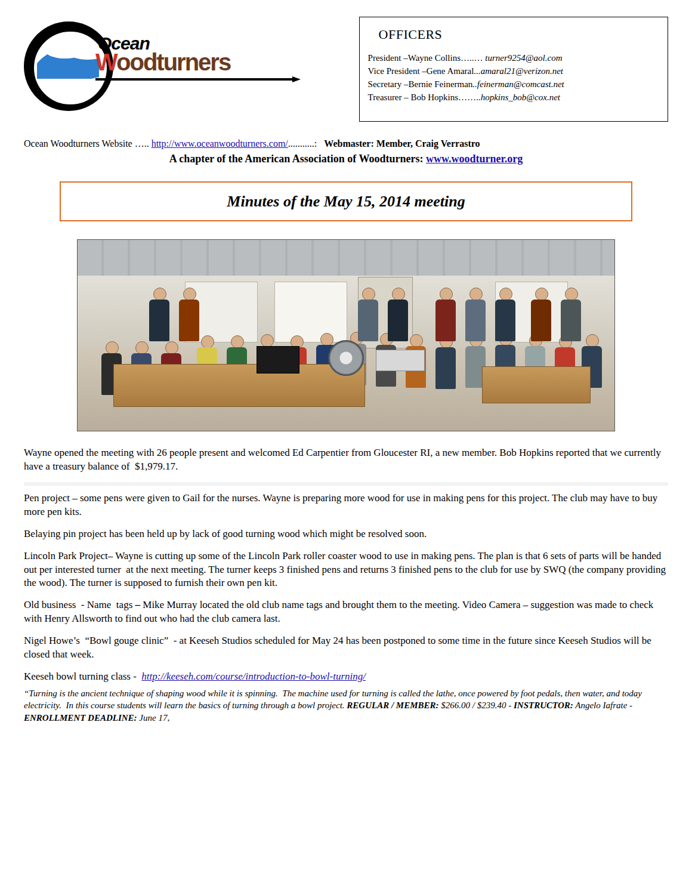| Ocean W oodturners | OFFICERS President –Wayne Collins…..… turner9254@aol.com Vice President –Gene Amaral ...amaral21@verizon.net Secretary –Bernie Feinerman ..feinerman@comcast.net Treasurer – Bob Hopkins…….. hopkins_bob@cox.net |
Ocean Woodturners Website ….. http://www.oceanwoodturners.com/...........: Webmaster: Member, Craig Verrastro
A chapter of the American Association of Woodturners: www.woodturner.org
Minutes of the May 15, 2014 meeting
Wayne opened the meeting with 26 people present and welcomed Ed Carpentier from Gloucester RI, a new member. Bob Hopkins reported that we currently have a treasury balance of $1,979.17.
Pen project – some pens were given to Gail for the nurses. Wayne is preparing more wood for use in making pens for this project. The club may have to buy more pen kits.
Belaying pin project has been held up by lack of good turning wood which might be resolved soon.
Lincoln Park Project– Wayne is cutting up some of the Lincoln Park roller coaster wood to use in making pens. The plan is that 6 sets of parts will be handed out per interested turner at the next meeting. The turner keeps 3 finished pens and returns 3 finished pens to the club for use by SWQ (the company providing the wood). The turner is supposed to furnish their own pen kit.
Old business - Name tags – Mike Murray located the old club name tags and brought them to the meeting. Video Camera – suggestion was made to check with Henry Allsworth to find out who had the club camera last.
Nigel Howe’s “Bowl gouge clinic” - at Keeseh Studios scheduled for May 24 has been postponed to some time in the future since Keeseh Studios will be closed that week.
Keeseh bowl turning class - http://keeseh.com/course/introduction-to-bowl-turning/
“Turning is the ancient technique of shaping wood while it is spinning. The machine used for turning is called the lathe, once powered by foot pedals, then water, and today electricity. In this course students will learn the basics of turning through a bowl project. REGULAR / MEMBER: $266.00 / $239.40 - INSTRUCTOR: Angelo Iafrate - ENROLLMENT DEADLINE: June 17,